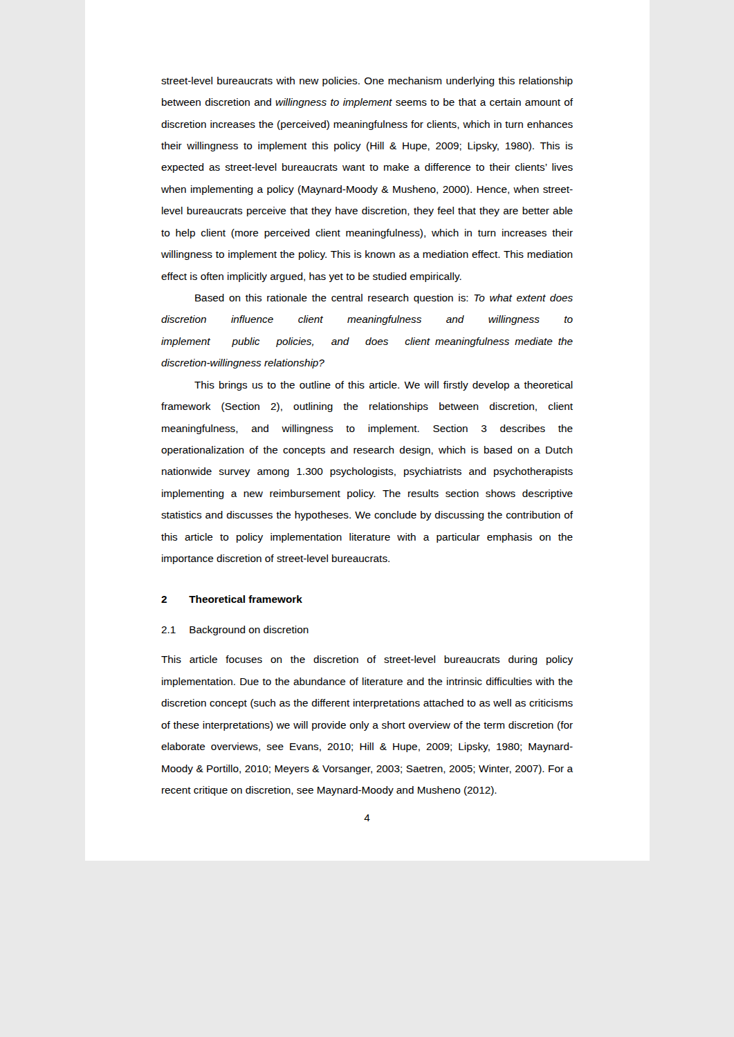street-level bureaucrats with new policies. One mechanism underlying this relationship between discretion and willingness to implement seems to be that a certain amount of discretion increases the (perceived) meaningfulness for clients, which in turn enhances their willingness to implement this policy (Hill & Hupe, 2009; Lipsky, 1980). This is expected as street-level bureaucrats want to make a difference to their clients’ lives when implementing a policy (Maynard-Moody & Musheno, 2000). Hence, when street-level bureaucrats perceive that they have discretion, they feel that they are better able to help client (more perceived client meaningfulness), which in turn increases their willingness to implement the policy. This is known as a mediation effect. This mediation effect is often implicitly argued, has yet to be studied empirically.
Based on this rationale the central research question is: To what extent does discretion influence client meaningfulness and willingness to implement public policies, and does client meaningfulness mediate the discretion-willingness relationship?
This brings us to the outline of this article. We will firstly develop a theoretical framework (Section 2), outlining the relationships between discretion, client meaningfulness, and willingness to implement. Section 3 describes the operationalization of the concepts and research design, which is based on a Dutch nationwide survey among 1.300 psychologists, psychiatrists and psychotherapists implementing a new reimbursement policy. The results section shows descriptive statistics and discusses the hypotheses. We conclude by discussing the contribution of this article to policy implementation literature with a particular emphasis on the importance discretion of street-level bureaucrats.
2 Theoretical framework
2.1 Background on discretion
This article focuses on the discretion of street-level bureaucrats during policy implementation. Due to the abundance of literature and the intrinsic difficulties with the discretion concept (such as the different interpretations attached to as well as criticisms of these interpretations) we will provide only a short overview of the term discretion (for elaborate overviews, see Evans, 2010; Hill & Hupe, 2009; Lipsky, 1980; Maynard-Moody & Portillo, 2010; Meyers & Vorsanger, 2003; Saetren, 2005; Winter, 2007). For a recent critique on discretion, see Maynard-Moody and Musheno (2012).
4